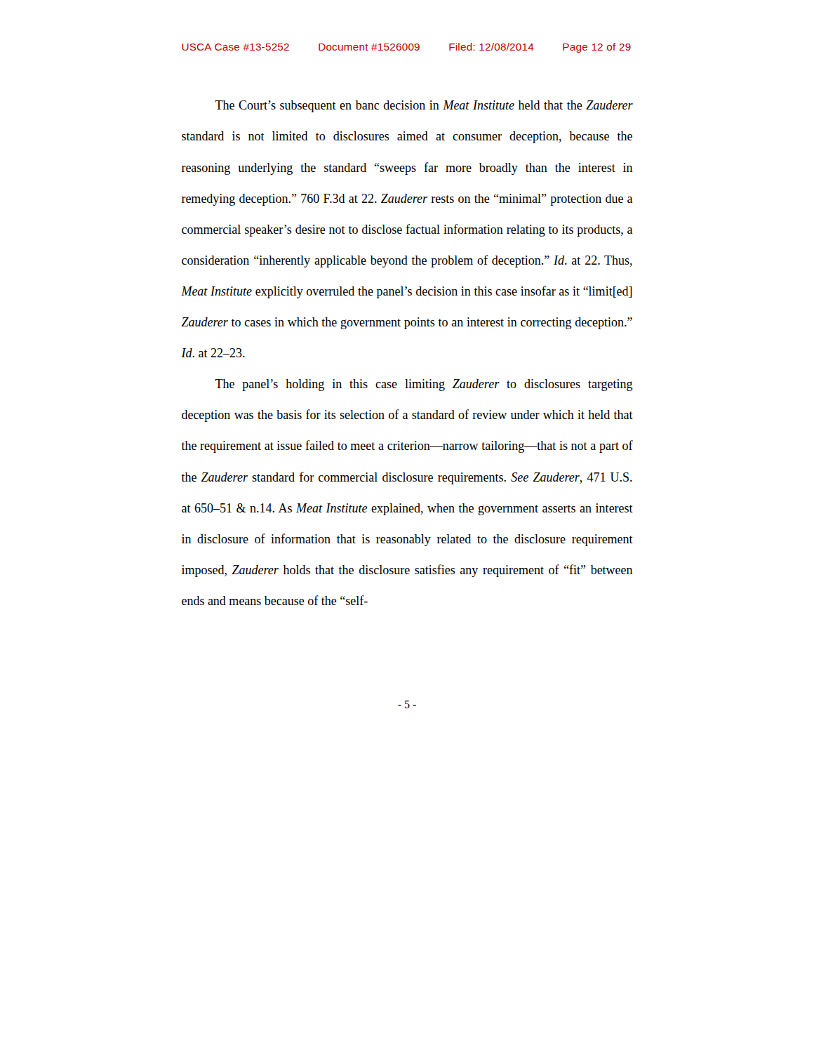USCA Case #13-5252 Document #1526009 Filed: 12/08/2014 Page 12 of 29
The Court’s subsequent en banc decision in Meat Institute held that the Zauderer standard is not limited to disclosures aimed at consumer deception, because the reasoning underlying the standard “sweeps far more broadly than the interest in remedying deception.” 760 F.3d at 22. Zauderer rests on the “minimal” protection due a commercial speaker’s desire not to disclose factual information relating to its products, a consideration “inherently applicable beyond the problem of deception.” Id. at 22. Thus, Meat Institute explicitly overruled the panel’s decision in this case insofar as it “limit[ed] Zauderer to cases in which the government points to an interest in correcting deception.” Id. at 22–23.
The panel’s holding in this case limiting Zauderer to disclosures targeting deception was the basis for its selection of a standard of review under which it held that the requirement at issue failed to meet a criterion—narrow tailoring—that is not a part of the Zauderer standard for commercial disclosure requirements. See Zauderer, 471 U.S. at 650–51 & n.14. As Meat Institute explained, when the government asserts an interest in disclosure of information that is reasonably related to the disclosure requirement imposed, Zauderer holds that the disclosure satisfies any requirement of “fit” between ends and means because of the “self-
- 5 -